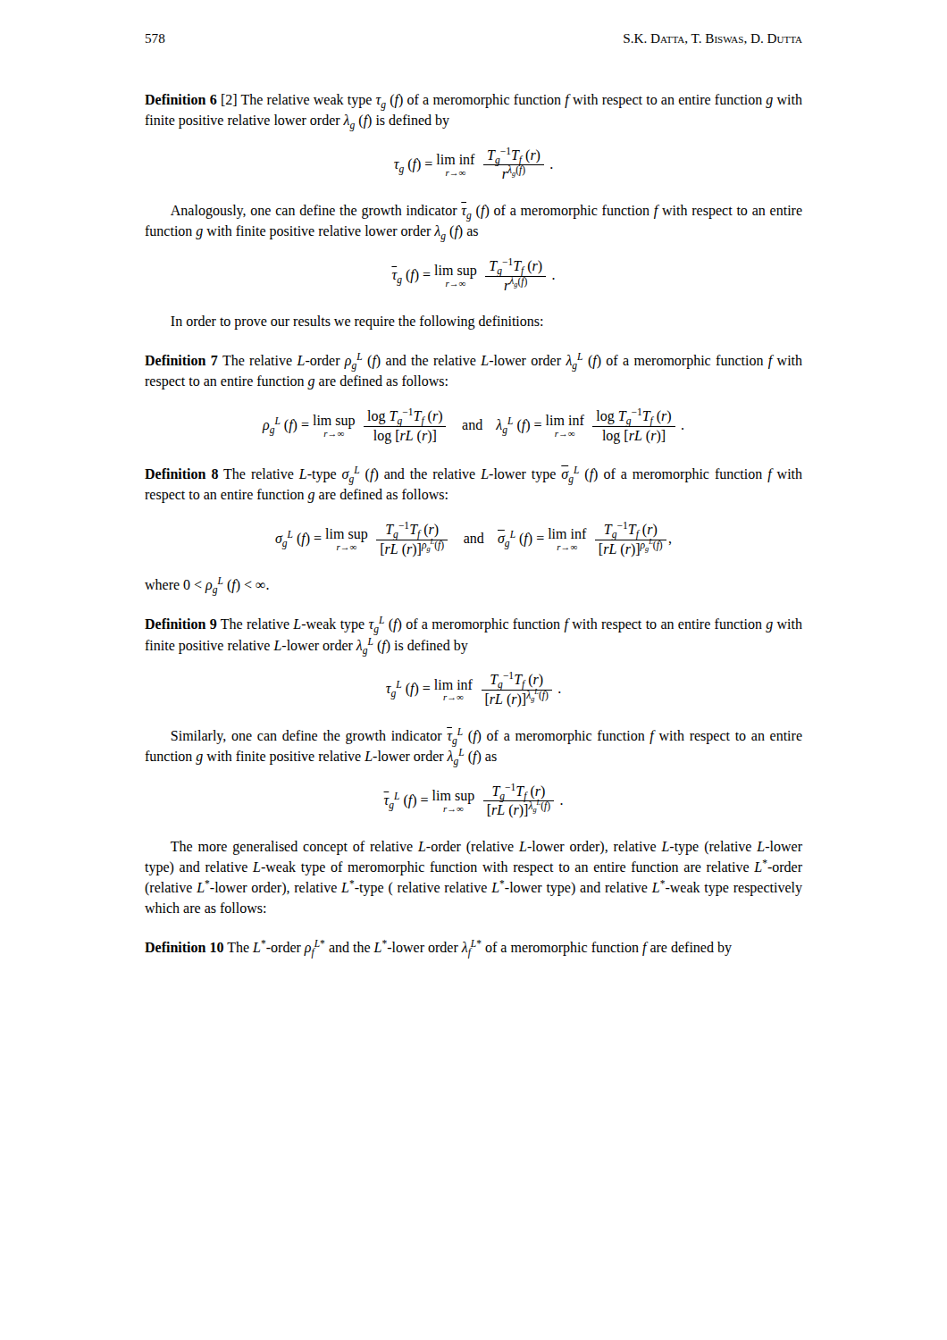578 S.K. Datta, T. Biswas, D. Dutta
Definition 6 [2] The relative weak type τg (f) of a meromorphic function f with respect to an entire function g with finite positive relative lower order λg (f) is defined by
τg (f) = lim inf r→∞ Tg−1Tf (r) rλg(f) .
Analogously, one can define the growth indicator τg (f) of a meromorphic function f with respect to an entire function g with finite positive relative lower order λg (f) as
τg (f) = lim sup r→∞ Tg−1Tf (r) rλg(f) .
In order to prove our results we require the following definitions:
Definition 7 The relative L-order ρgL (f) and the relative L-lower order λgL (f) of a meromorphic function f with respect to an entire function g are defined as follows:
ρgL (f) = lim sup r→∞ log Tg−1Tf (r) log [rL (r)] and λgL (f) = lim inf r→∞ log Tg−1Tf (r) log [rL (r)] .
Definition 8 The relative L-type σgL (f) and the relative L-lower type σgL (f) of a meromorphic function f with respect to an entire function g are defined as follows:
σgL (f) = lim sup r→∞ Tg−1Tf (r)[rL (r)]ρgL(f) and σgL (f) = lim inf r→∞ Tg−1Tf (r)[rL (r)]ρgL(f),
where 0 < ρgL (f) < ∞.
Definition 9 The relative L-weak type τgL (f) of a meromorphic function f with respect to an entire function g with finite positive relative L-lower order λgL (f) is defined by
τgL (f) = lim inf r→∞ Tg−1Tf (r)[rL (r)]λgL(f) .
Similarly, one can define the growth indicator τgL (f) of a meromorphic function f with respect to an entire function g with finite positive relative L-lower order λgL (f) as
τgL (f) = lim sup r→∞ Tg−1Tf (r)[rL (r)]λgL(f) .
The more generalised concept of relative L-order (relative L-lower order), relative L-type (relative L-lower type) and relative L-weak type of meromorphic function with respect to an entire function are relative L*-order (relative L*-lower order), relative L*-type ( relative relative L*-lower type) and relative L*-weak type respectively which are as follows:
Definition 10 The L*-order ρfL* and the L*-lower order λfL* of a meromorphic function f are defined by